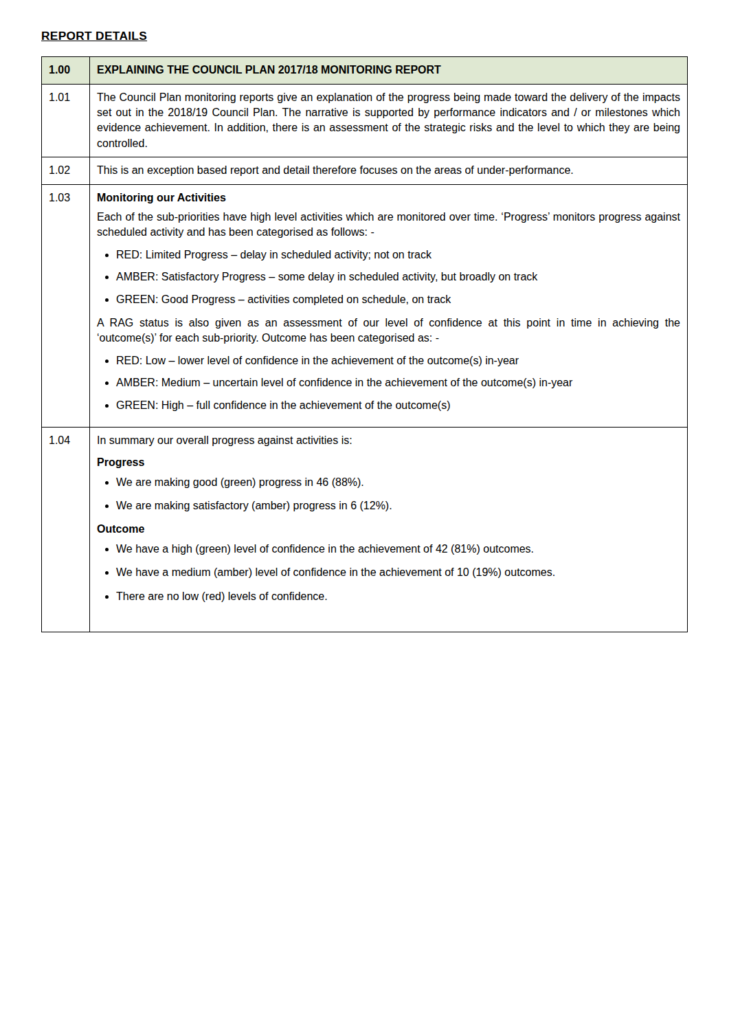REPORT DETAILS
| 1.00 | EXPLAINING THE COUNCIL PLAN 2017/18 MONITORING REPORT |
| 1.01 | The Council Plan monitoring reports give an explanation of the progress being made toward the delivery of the impacts set out in the 2018/19 Council Plan. The narrative is supported by performance indicators and / or milestones which evidence achievement. In addition, there is an assessment of the strategic risks and the level to which they are being controlled. |
| 1.02 | This is an exception based report and detail therefore focuses on the areas of under-performance. |
| 1.03 | Monitoring our Activities Each of the sub-priorities have high level activities which are monitored over time. ‘Progress’ monitors progress against scheduled activity and has been categorised as follows: - RED: Limited Progress – delay in scheduled activity; not on track AMBER: Satisfactory Progress – some delay in scheduled activity, but broadly on track GREEN: Good Progress – activities completed on schedule, on track A RAG status is also given as an assessment of our level of confidence at this point in time in achieving the ‘outcome(s)’ for each sub-priority. Outcome has been categorised as: - RED: Low – lower level of confidence in the achievement of the outcome(s) in-year AMBER: Medium – uncertain level of confidence in the achievement of the outcome(s) in-year GREEN: High – full confidence in the achievement of the outcome(s) |
| 1.04 | In summary our overall progress against activities is: Progress We are making good (green) progress in 46 (88%). We are making satisfactory (amber) progress in 6 (12%). Outcome We have a high (green) level of confidence in the achievement of 42 (81%) outcomes. We have a medium (amber) level of confidence in the achievement of 10 (19%) outcomes. There are no low (red) levels of confidence. |